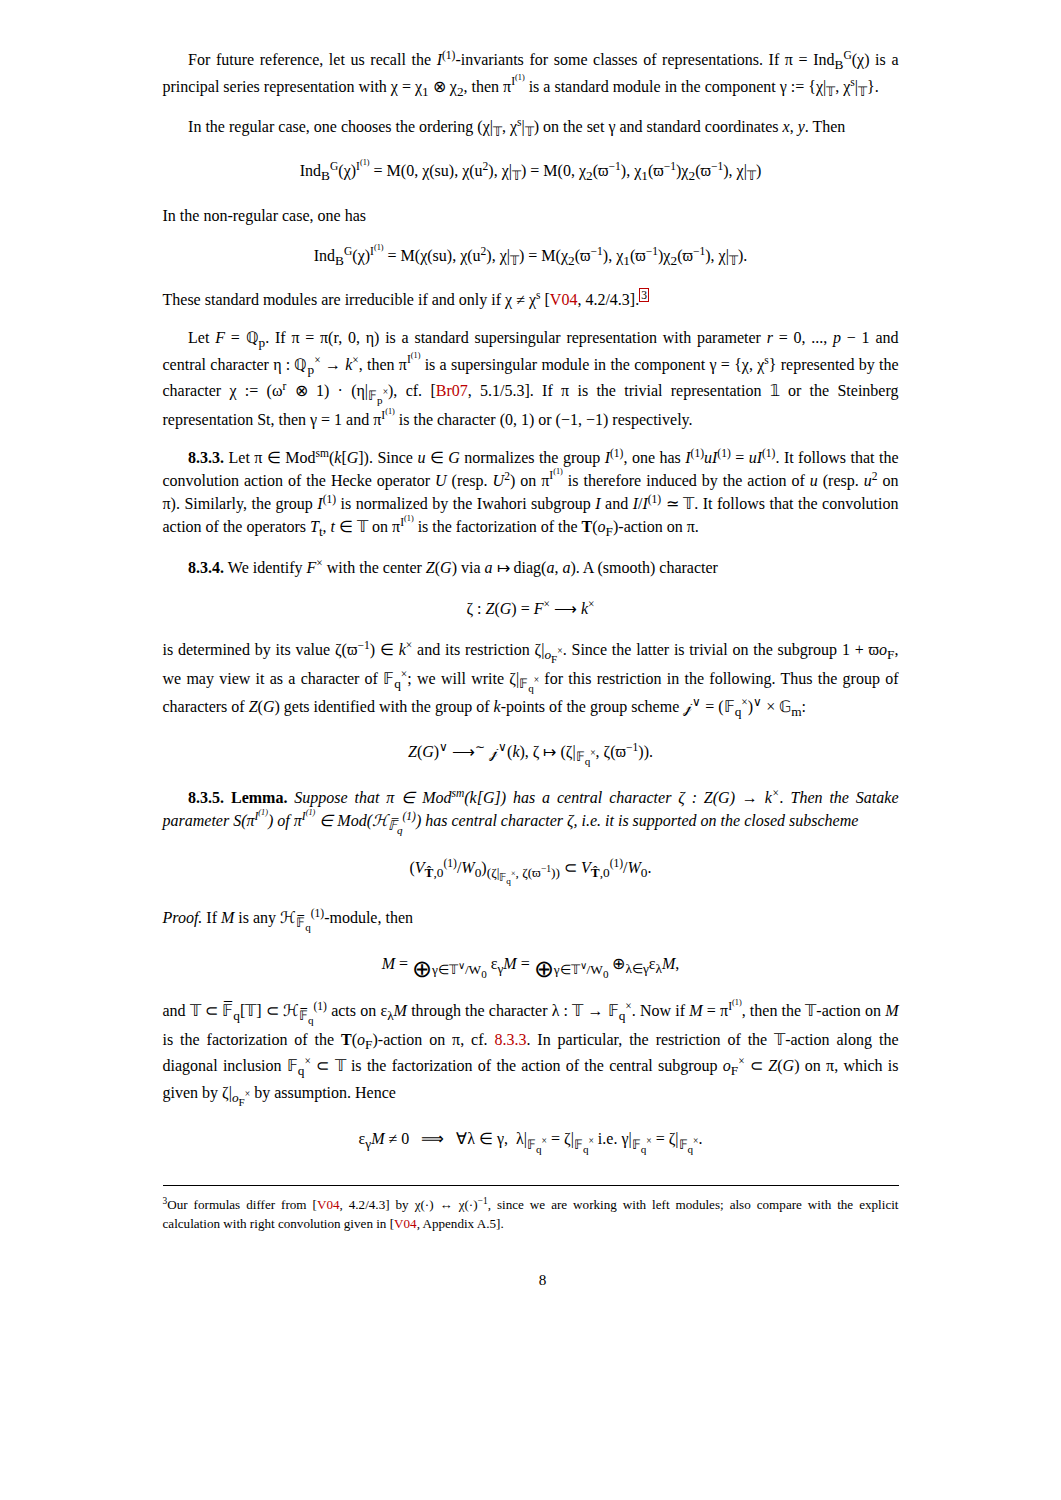For future reference, let us recall the I(1)-invariants for some classes of representations. If π = IndBG(χ) is a principal series representation with χ = χ1 ⊗ χ2, then πI(1) is a standard module in the component γ := {χ|𝕋, χs|𝕋}.
In the regular case, one chooses the ordering (χ|𝕋, χs|𝕋) on the set γ and standard coordinates x, y. Then
IndBG(χ)I(1) = M(0, χ(su), χ(u2), χ|𝕋) = M(0, χ2(ϖ−1), χ1(ϖ−1)χ2(ϖ−1), χ|𝕋)
In the non-regular case, one has
IndBG(χ)I(1) = M(χ(su), χ(u2), χ|𝕋) = M(χ2(ϖ−1), χ1(ϖ−1)χ2(ϖ−1), χ|𝕋).
These standard modules are irreducible if and only if χ ≠ χs [V04, 4.2/4.3].3
Let F = ℚp. If π = π(r, 0, η) is a standard supersingular representation with parameter r = 0, ..., p − 1 and central character η : ℚp× → k×, then πI(1) is a supersingular module in the component γ = {χ, χs} represented by the character χ := (ωr ⊗ 1) · (η|𝔽p×), cf. [Br07, 5.1/5.3]. If π is the trivial representation 𝟙 or the Steinberg representation St, then γ = 1 and πI(1) is the character (0, 1) or (−1, −1) respectively.
8.3.3. Let π ∈ Modsm(k[G]). Since u ∈ G normalizes the group I(1), one has I(1)uI(1) = uI(1). It follows that the convolution action of the Hecke operator U (resp. U2) on πI(1) is therefore induced by the action of u (resp. u2 on π). Similarly, the group I(1) is normalized by the Iwahori subgroup I and I/I(1) ≃ 𝕋. It follows that the convolution action of the operators Tt, t ∈ 𝕋 on πI(1) is the factorization of the T(oF)-action on π.
8.3.4. We identify F× with the center Z(G) via a ↦ diag(a, a). A (smooth) character
ζ : Z(G) = F× ⟶ k×
is determined by its value ζ(ϖ−1) ∈ k× and its restriction ζ|oF×. Since the latter is trivial on the subgroup 1 + ϖoF, we may view it as a character of 𝔽q×; we will write ζ|𝔽q× for this restriction in the following. Thus the group of characters of Z(G) gets identified with the group of k-points of the group scheme 𝒿∨ = (𝔽q×)∨ × 𝔾m:
Z(G)∨ ⟶∼ 𝒿∨(k), ζ ↦ (ζ|𝔽q×, ζ(ϖ−1)).
8.3.5. Lemma. Suppose that π ∈ Modsm(k[G]) has a central character ζ : Z(G) → k×. Then the Satake parameter S(πI(1)) of πI(1) ∈ Mod(ℋ𝔽̅q(1)) has central character ζ, i.e. it is supported on the closed subscheme
(VT̂,0(1)/W0)(ζ|𝔽q×, ζ(ϖ−1)) ⊂ VT̂,0(1)/W0.
Proof. If M is any ℋ𝔽̅q(1)-module, then
M = ⊕γ∈𝕋∨/W0 εγM = ⊕γ∈𝕋∨/W0 ⊕λ∈γελM,
and 𝕋 ⊂ 𝔽̅q[𝕋] ⊂ ℋ𝔽̅q(1) acts on ελM through the character λ : 𝕋 → 𝔽q×. Now if M = πI(1), then the 𝕋-action on M is the factorization of the T(oF)-action on π, cf. 8.3.3. In particular, the restriction of the 𝕋-action along the diagonal inclusion 𝔽q× ⊂ 𝕋 is the factorization of the action of the central subgroup oF× ⊂ Z(G) on π, which is given by ζ|oF× by assumption. Hence
εγM ≠ 0 ⟹ ∀λ ∈ γ, λ|𝔽q× = ζ|𝔽q× i.e. γ|𝔽q× = ζ|𝔽q×.
3Our formulas differ from [V04, 4.2/4.3] by χ(·) ↔ χ(·)−1, since we are working with left modules; also compare with the explicit calculation with right convolution given in [V04, Appendix A.5].
8